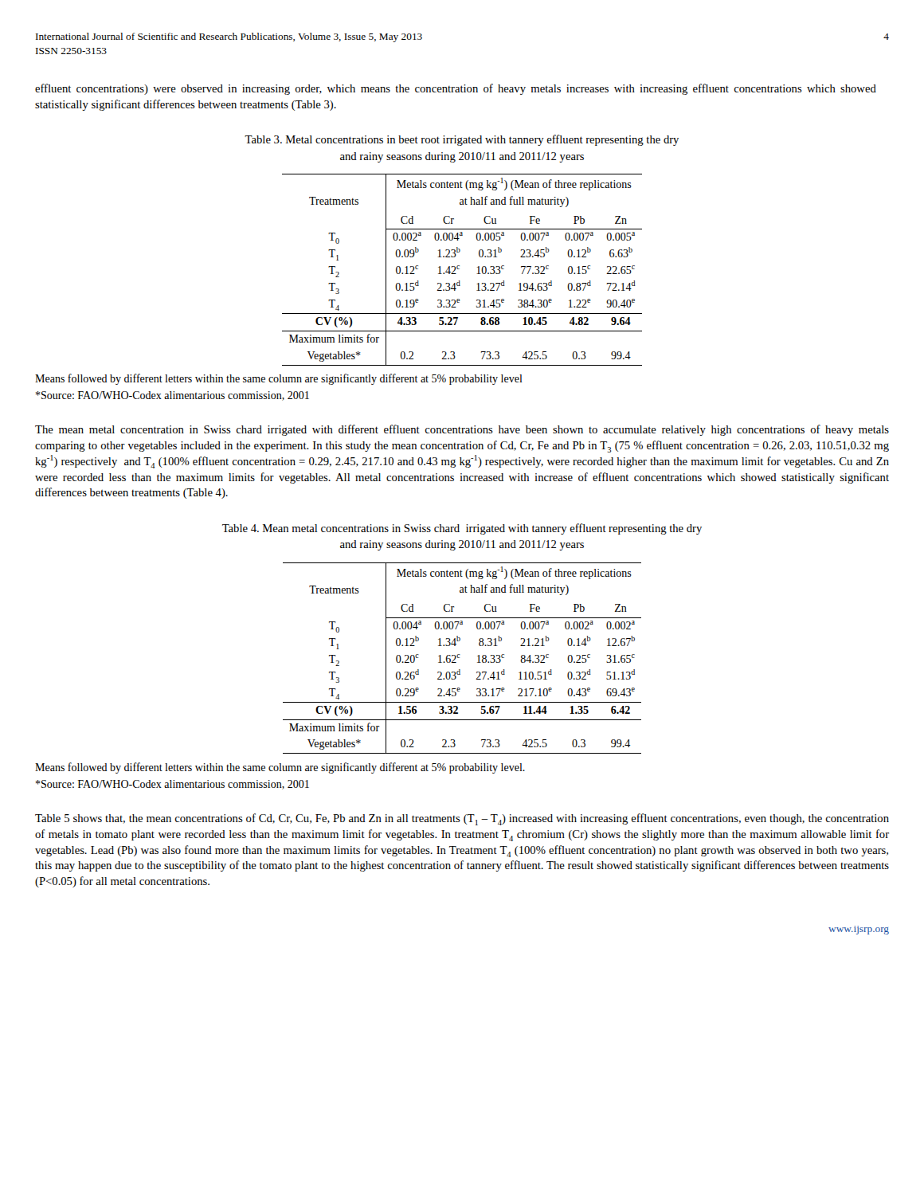International Journal of Scientific and Research Publications, Volume 3, Issue 5, May 2013
ISSN 2250-3153
4
effluent concentrations) were observed in increasing order, which means the concentration of heavy metals increases with increasing effluent concentrations which showed statistically significant differences between treatments (Table 3).
Table 3. Metal concentrations in beet root irrigated with tannery effluent representing the dry
and rainy seasons during 2010/11 and 2011/12 years
| Treatments | Metals content (mg kg -1 ) (Mean of three replications |
| at half and full maturity) |
| Cd | Cr | Cu | Fe | Pb | Zn |
| T 0 | 0.002 a | 0.004 a | 0.005 a | 0.007 a | 0.007 a | 0.005 a |
| T 1 | 0.09 b | 1.23 b | 0.31 b | 23.45 b | 0.12 b | 6.63 b |
| T 2 | 0.12 c | 1.42 c | 10.33 c | 77.32 c | 0.15 c | 22.65 c |
| T 3 | 0.15 d | 2.34 d | 13.27 d | 194.63 d | 0.87 d | 72.14 d |
| T 4 | 0.19 e | 3.32 e | 31.45 e | 384.30 e | 1.22 e | 90.40 e |
| CV (%) | 4.33 | 5.27 | 8.68 | 10.45 | 4.82 | 9.64 |
| Maximum limits for | | | | | | |
| Vegetables* | 0.2 | 2.3 | 73.3 | 425.5 | 0.3 | 99.4 |
Means followed by different letters within the same column are significantly different at 5% probability level
*Source: FAO/WHO-Codex alimentarious commission, 2001
The mean metal concentration in Swiss chard irrigated with different effluent concentrations have been shown to accumulate relatively high concentrations of heavy metals comparing to other vegetables included in the experiment. In this study the mean concentration of Cd, Cr, Fe and Pb in T3 (75 % effluent concentration = 0.26, 2.03, 110.51,0.32 mg kg-1) respectively and T4 (100% effluent concentration = 0.29, 2.45, 217.10 and 0.43 mg kg-1) respectively, were recorded higher than the maximum limit for vegetables. Cu and Zn were recorded less than the maximum limits for vegetables. All metal concentrations increased with increase of effluent concentrations which showed statistically significant differences between treatments (Table 4).
Table 4. Mean metal concentrations in Swiss chard irrigated with tannery effluent representing the dry
and rainy seasons during 2010/11 and 2011/12 years
| Treatments | Metals content (mg kg -1 ) (Mean of three replications |
| at half and full maturity) |
| Cd | Cr | Cu | Fe | Pb | Zn |
| T 0 | 0.004 a | 0.007 a | 0.007 a | 0.007 a | 0.002 a | 0.002 a |
| T 1 | 0.12 b | 1.34 b | 8.31 b | 21.21 b | 0.14 b | 12.67 b |
| T 2 | 0.20 c | 1.62 c | 18.33 c | 84.32 c | 0.25 c | 31.65 c |
| T 3 | 0.26 d | 2.03 d | 27.41 d | 110.51 d | 0.32 d | 51.13 d |
| T 4 | 0.29 e | 2.45 e | 33.17 e | 217.10 e | 0.43 e | 69.43 e |
| CV (%) | 1.56 | 3.32 | 5.67 | 11.44 | 1.35 | 6.42 |
| Maximum limits for | | | | | | |
| Vegetables* | 0.2 | 2.3 | 73.3 | 425.5 | 0.3 | 99.4 |
Means followed by different letters within the same column are significantly different at 5% probability level.
*Source: FAO/WHO-Codex alimentarious commission, 2001
Table 5 shows that, the mean concentrations of Cd, Cr, Cu, Fe, Pb and Zn in all treatments (T1 – T4) increased with increasing effluent concentrations, even though, the concentration of metals in tomato plant were recorded less than the maximum limit for vegetables. In treatment T4 chromium (Cr) shows the slightly more than the maximum allowable limit for vegetables. Lead (Pb) was also found more than the maximum limits for vegetables. In Treatment T4 (100% effluent concentration) no plant growth was observed in both two years, this may happen due to the susceptibility of the tomato plant to the highest concentration of tannery effluent. The result showed statistically significant differences between treatments (P<0.05) for all metal concentrations.
www.ijsrp.org